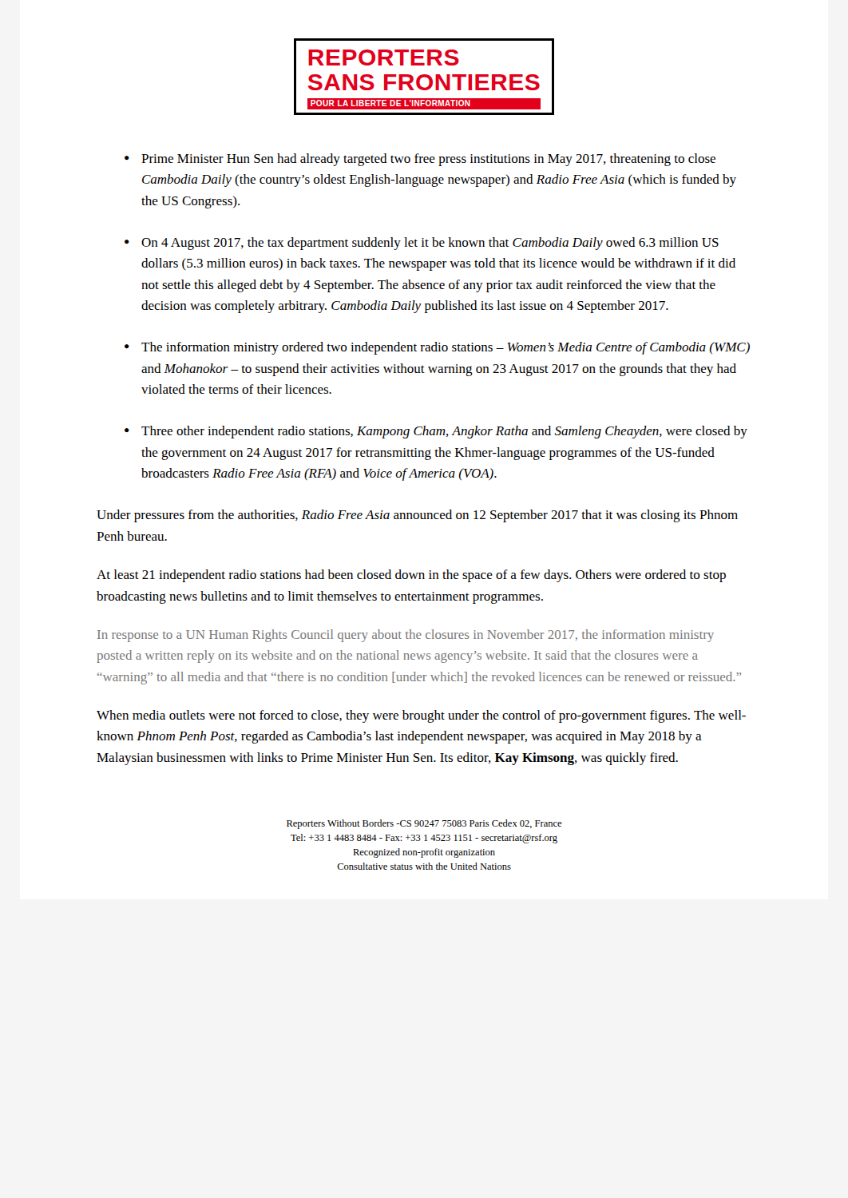REPORTERS SANS FRONTIERES POUR LA LIBERTE DE L'INFORMATION
Prime Minister Hun Sen had already targeted two free press institutions in May 2017, threatening to close Cambodia Daily (the country’s oldest English-language newspaper) and Radio Free Asia (which is funded by the US Congress).
On 4 August 2017, the tax department suddenly let it be known that Cambodia Daily owed 6.3 million US dollars (5.3 million euros) in back taxes. The newspaper was told that its licence would be withdrawn if it did not settle this alleged debt by 4 September. The absence of any prior tax audit reinforced the view that the decision was completely arbitrary. Cambodia Daily published its last issue on 4 September 2017.
The information ministry ordered two independent radio stations – Women’s Media Centre of Cambodia (WMC) and Mohanokor – to suspend their activities without warning on 23 August 2017 on the grounds that they had violated the terms of their licences.
Three other independent radio stations, Kampong Cham, Angkor Ratha and Samleng Cheayden, were closed by the government on 24 August 2017 for retransmitting the Khmer-language programmes of the US-funded broadcasters Radio Free Asia (RFA) and Voice of America (VOA).
Under pressures from the authorities, Radio Free Asia announced on 12 September 2017 that it was closing its Phnom Penh bureau.
At least 21 independent radio stations had been closed down in the space of a few days. Others were ordered to stop broadcasting news bulletins and to limit themselves to entertainment programmes.
In response to a UN Human Rights Council query about the closures in November 2017, the information ministry posted a written reply on its website and on the national news agency’s website. It said that the closures were a “warning” to all media and that “there is no condition [under which] the revoked licences can be renewed or reissued.”
When media outlets were not forced to close, they were brought under the control of pro-government figures. The well-known Phnom Penh Post, regarded as Cambodia’s last independent newspaper, was acquired in May 2018 by a Malaysian businessmen with links to Prime Minister Hun Sen. Its editor, Kay Kimsong, was quickly fired.
Reporters Without Borders -CS 90247 75083 Paris Cedex 02, France
Tel: +33 1 4483 8484 - Fax: +33 1 4523 1151 - secretariat@rsf.org
Recognized non-profit organization
Consultative status with the United Nations